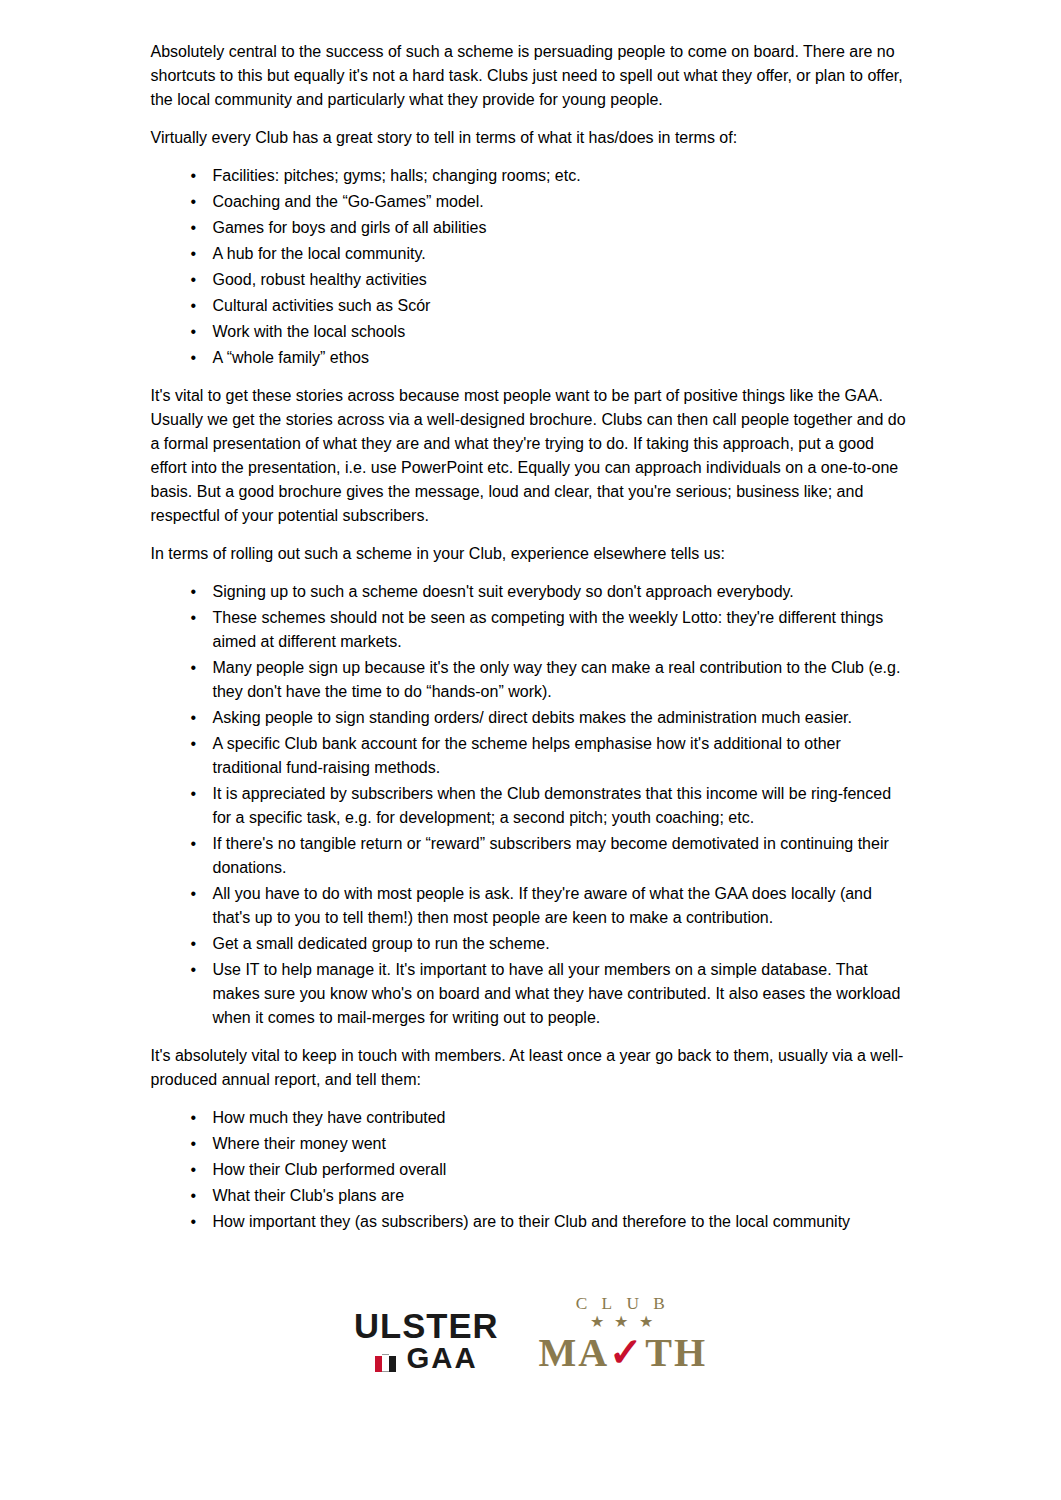Absolutely central to the success of such a scheme is persuading people to come on board. There are no shortcuts to this but equally it's not a hard task. Clubs just need to spell out what they offer, or plan to offer, the local community and particularly what they provide for young people.
Virtually every Club has a great story to tell in terms of what it has/does in terms of:
Facilities: pitches; gyms; halls; changing rooms; etc.
Coaching and the “Go-Games” model.
Games for boys and girls of all abilities
A hub for the local community.
Good, robust healthy activities
Cultural activities such as Scór
Work with the local schools
A “whole family” ethos
It's vital to get these stories across because most people want to be part of positive things like the GAA. Usually we get the stories across via a well-designed brochure. Clubs can then call people together and do a formal presentation of what they are and what they're trying to do. If taking this approach, put a good effort into the presentation, i.e. use PowerPoint etc. Equally you can approach individuals on a one-to-one basis. But a good brochure gives the message, loud and clear, that you're serious; business like; and respectful of your potential subscribers.
In terms of rolling out such a scheme in your Club, experience elsewhere tells us:
Signing up to such a scheme doesn't suit everybody so don't approach everybody.
These schemes should not be seen as competing with the weekly Lotto: they're different things aimed at different markets.
Many people sign up because it's the only way they can make a real contribution to the Club (e.g. they don't have the time to do “hands-on” work).
Asking people to sign standing orders/ direct debits makes the administration much easier.
A specific Club bank account for the scheme helps emphasise how it's additional to other traditional fund-raising methods.
It is appreciated by subscribers when the Club demonstrates that this income will be ring-fenced for a specific task, e.g. for development; a second pitch; youth coaching; etc.
If there's no tangible return or “reward” subscribers may become demotivated in continuing their donations.
All you have to do with most people is ask. If they're aware of what the GAA does locally (and that's up to you to tell them!) then most people are keen to make a contribution.
Get a small dedicated group to run the scheme.
Use IT to help manage it. It's important to have all your members on a simple database. That makes sure you know who's on board and what they have contributed. It also eases the workload when it comes to mail-merges for writing out to people.
It's absolutely vital to keep in touch with members. At least once a year go back to them, usually via a well-produced annual report, and tell them:
How much they have contributed
Where their money went
How their Club performed overall
What their Club's plans are
How important they (as subscribers) are to their Club and therefore to the local community
ULSTER
GAA
C L U B
★ ★ ★
MA✓TH